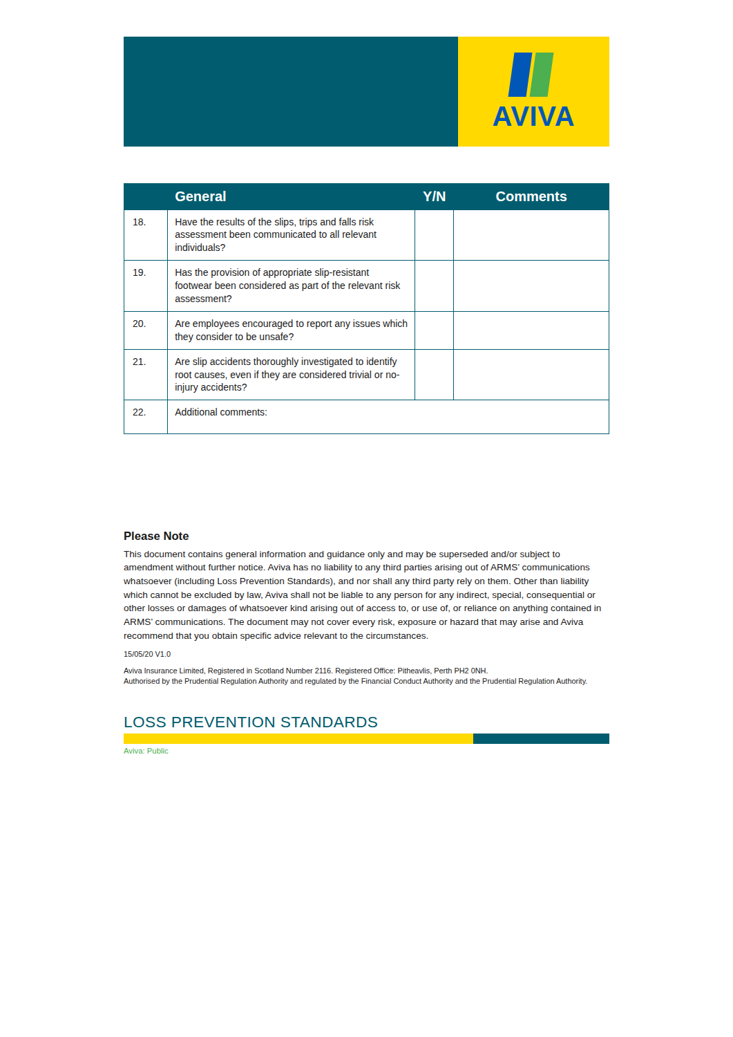AVIVA
| | General | Y/N | Comments |
| --- | --- | --- | --- |
| 18. | Have the results of the slips, trips and falls risk assessment been communicated to all relevant individuals? | | |
| 19. | Has the provision of appropriate slip-resistant footwear been considered as part of the relevant risk assessment? | | |
| 20. | Are employees encouraged to report any issues which they consider to be unsafe? | | |
| 21. | Are slip accidents thoroughly investigated to identify root causes, even if they are considered trivial or no-injury accidents? | | |
| 22. | Additional comments: |
Please Note
This document contains general information and guidance only and may be superseded and/or subject to amendment without further notice. Aviva has no liability to any third parties arising out of ARMS’ communications whatsoever (including Loss Prevention Standards), and nor shall any third party rely on them. Other than liability which cannot be excluded by law, Aviva shall not be liable to any person for any indirect, special, consequential or other losses or damages of whatsoever kind arising out of access to, or use of, or reliance on anything contained in ARMS’ communications. The document may not cover every risk, exposure or hazard that may arise and Aviva recommend that you obtain specific advice relevant to the circumstances.
15/05/20 V1.0
Aviva Insurance Limited, Registered in Scotland Number 2116. Registered Office: Pitheavlis, Perth PH2 0NH.
Authorised by the Prudential Regulation Authority and regulated by the Financial Conduct Authority and the Prudential Regulation Authority.
LOSS PREVENTION STANDARDS
Aviva: Public